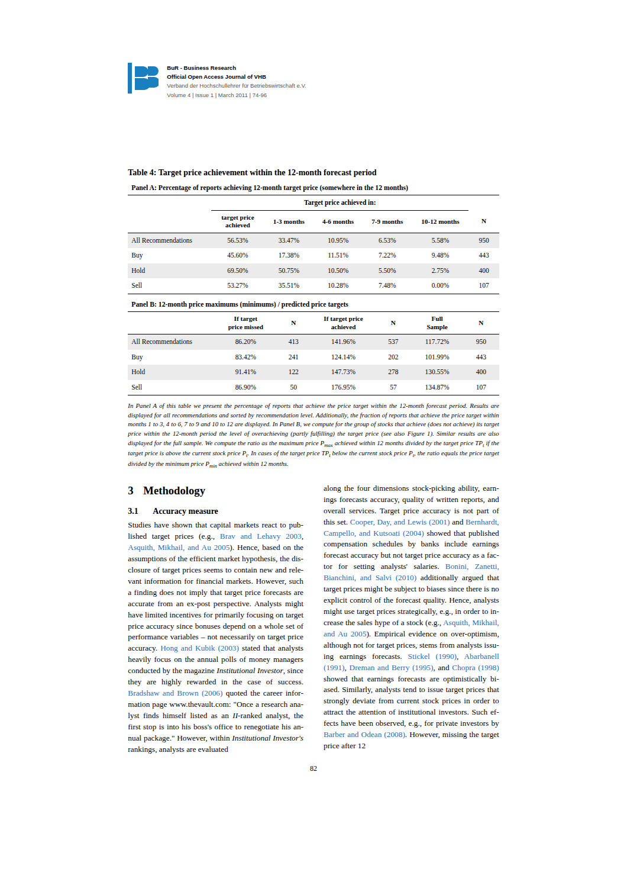BuR - Business Research
Official Open Access Journal of VHB
Verband der Hochschullehrer für Betriebswirtschaft e.V.
Volume 4 | Issue 1 | March 2011 | 74-96
Table 4: Target price achievement within the 12-month forecast period
Panel A: Percentage of reports achieving 12-month target price (somewhere in the 12 months)
| | Target price achieved in: | |
| | target price achieved | 1-3 months | 4-6 months | 7-9 months | 10-12 months | N |
| All Recommendations | 56.53% | 33.47% | 10.95% | 6.53% | 5.58% | 950 |
| Buy | 45.60% | 17.38% | 11.51% | 7.22% | 9.48% | 443 |
| Hold | 69.50% | 50.75% | 10.50% | 5.50% | 2.75% | 400 |
| Sell | 53.27% | 35.51% | 10.28% | 7.48% | 0.00% | 107 |
Panel B: 12-month price maximums (minimums) / predicted price targets
| | If target price missed | N | If target price achieved | N | Full Sample | N |
| All Recommendations | 86.20% | 413 | 141.96% | 537 | 117.72% | 950 |
| Buy | 83.42% | 241 | 124.14% | 202 | 101.99% | 443 |
| Hold | 91.41% | 122 | 147.73% | 278 | 130.55% | 400 |
| Sell | 86.90% | 50 | 176.95% | 57 | 134.87% | 107 |
In Panel A of this table we present the percentage of reports that achieve the price target within the 12-month forecast period. Results are displayed for all recommendations and sorted by recommendation level. Additionally, the fraction of reports that achieve the price target within months 1 to 3, 4 to 6, 7 to 9 and 10 to 12 are displayed. In Panel B, we compute for the group of stocks that achieve (does not achieve) its target price within the 12-month period the level of overachieving (partly fulfilling) the target price (see also Figure 1). Similar results are also displayed for the full sample. We compute the ratio as the maximum price Pmax achieved within 12 months divided by the target price TPt if the target price is above the current stock price Pt. In cases of the target price TPt below the current stock price Pt, the ratio equals the price target divided by the minimum price Pmin achieved within 12 months.
3 Methodology
3.1 Accuracy measure
Studies have shown that capital markets react to published target prices (e.g., Brav and Lehavy 2003, Asquith, Mikhail, and Au 2005). Hence, based on the assumptions of the efficient market hypothesis, the disclosure of target prices seems to contain new and relevant information for financial markets. However, such a finding does not imply that target price forecasts are accurate from an ex-post perspective. Analysts might have limited incentives for primarily focusing on target price accuracy since bonuses depend on a whole set of performance variables – not necessarily on target price accuracy. Hong and Kubik (2003) stated that analysts heavily focus on the annual polls of money managers conducted by the magazine Institutional Investor, since they are highly rewarded in the case of success. Bradshaw and Brown (2006) quoted the career information page www.thevault.com: "Once a research analyst finds himself listed as an II-ranked analyst, the first stop is into his boss's office to renegotiate his annual package." However, within Institutional Investor's rankings, analysts are evaluated
along the four dimensions stock-picking ability, earnings forecasts accuracy, quality of written reports, and overall services. Target price accuracy is not part of this set. Cooper, Day, and Lewis (2001) and Bernhardt, Campello, and Kutsoati (2004) showed that published compensation schedules by banks include earnings forecast accuracy but not target price accuracy as a factor for setting analysts' salaries. Bonini, Zanetti, Bianchini, and Salvi (2010) additionally argued that target prices might be subject to biases since there is no explicit control of the forecast quality. Hence, analysts might use target prices strategically, e.g., in order to increase the sales hype of a stock (e.g., Asquith, Mikhail, and Au 2005). Empirical evidence on over-optimism, although not for target prices, stems from analysts issuing earnings forecasts. Stickel (1990), Abarbanell (1991), Dreman and Berry (1995), and Chopra (1998) showed that earnings forecasts are optimistically biased. Similarly, analysts tend to issue target prices that strongly deviate from current stock prices in order to attract the attention of institutional investors. Such effects have been observed, e.g., for private investors by Barber and Odean (2008). However, missing the target price after 12
82